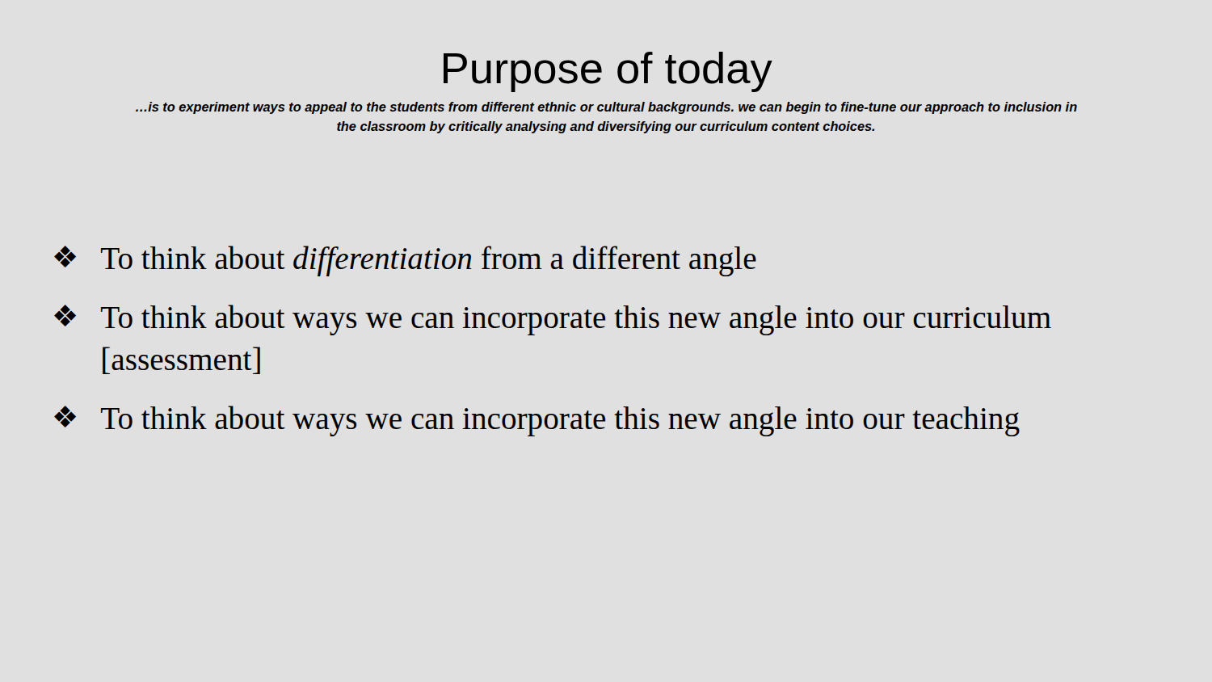Purpose of today
…is to experiment ways to appeal to the students from different ethnic or cultural backgrounds. we can begin to fine-tune our approach to inclusion in the classroom by critically analysing and diversifying our curriculum content choices.
To think about differentiation from a different angle
To think about ways we can incorporate this new angle into our curriculum [assessment]
To think about ways we can incorporate this new angle into our teaching